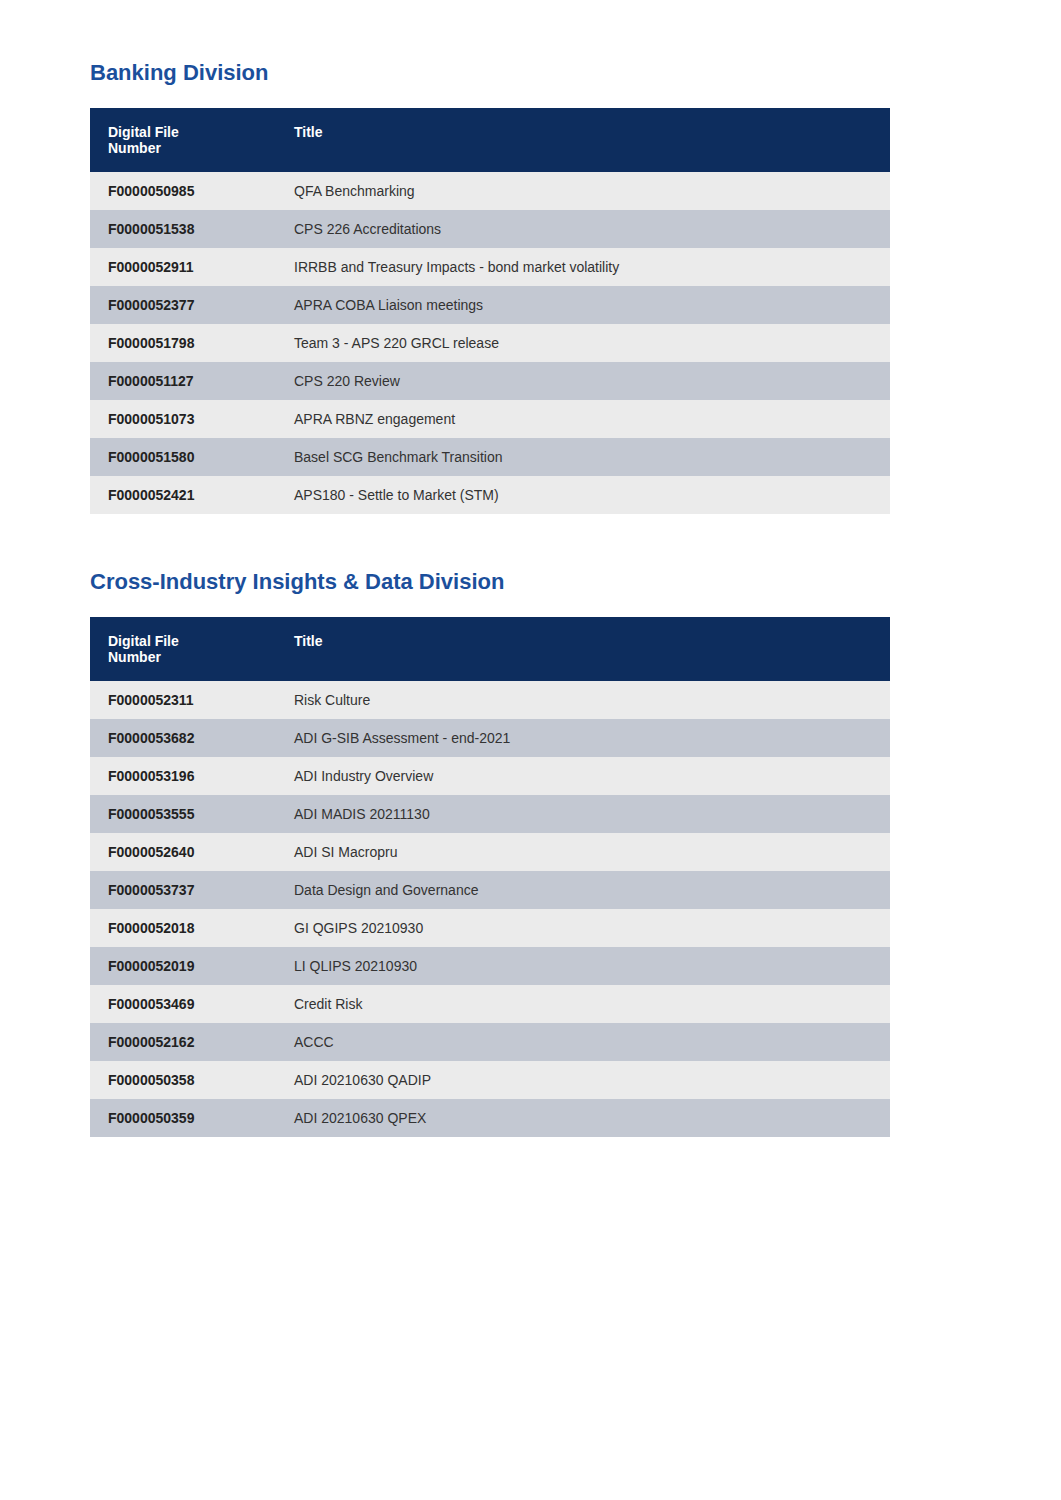Banking Division
| Digital File Number | Title |
| --- | --- |
| F0000050985 | QFA Benchmarking |
| F0000051538 | CPS 226 Accreditations |
| F0000052911 | IRRBB and Treasury Impacts - bond market volatility |
| F0000052377 | APRA COBA Liaison meetings |
| F0000051798 | Team 3 - APS 220 GRCL release |
| F0000051127 | CPS 220 Review |
| F0000051073 | APRA RBNZ engagement |
| F0000051580 | Basel SCG Benchmark Transition |
| F0000052421 | APS180 - Settle to Market (STM) |
Cross-Industry Insights & Data Division
| Digital File Number | Title |
| --- | --- |
| F0000052311 | Risk Culture |
| F0000053682 | ADI G-SIB Assessment - end-2021 |
| F0000053196 | ADI Industry Overview |
| F0000053555 | ADI MADIS 20211130 |
| F0000052640 | ADI SI Macropru |
| F0000053737 | Data Design and Governance |
| F0000052018 | GI QGIPS 20210930 |
| F0000052019 | LI QLIPS 20210930 |
| F0000053469 | Credit Risk |
| F0000052162 | ACCC |
| F0000050358 | ADI 20210630 QADIP |
| F0000050359 | ADI 20210630 QPEX |